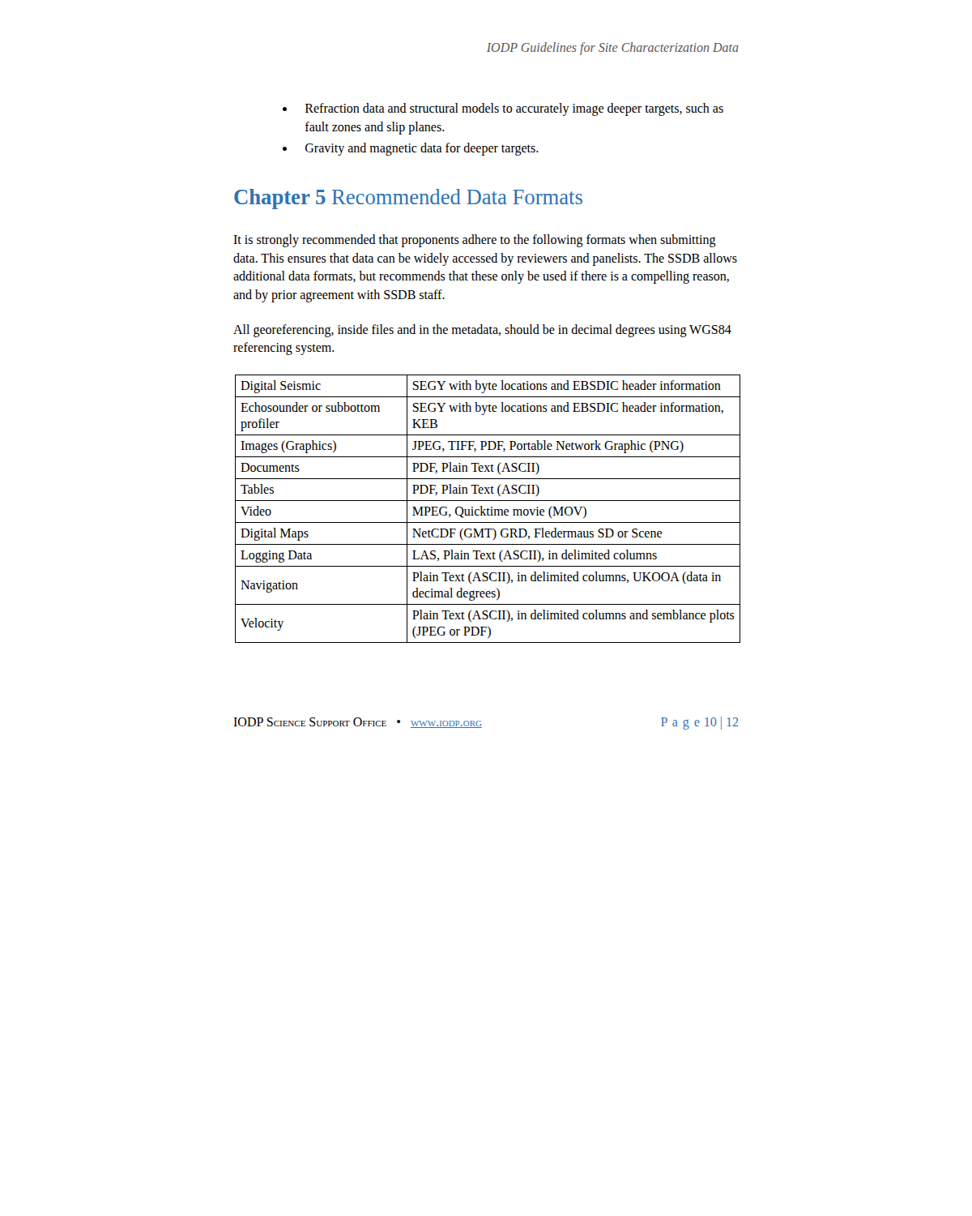IODP Guidelines for Site Characterization Data
Refraction data and structural models to accurately image deeper targets, such as fault zones and slip planes.
Gravity and magnetic data for deeper targets.
Chapter 5 Recommended Data Formats
It is strongly recommended that proponents adhere to the following formats when submitting data. This ensures that data can be widely accessed by reviewers and panelists. The SSDB allows additional data formats, but recommends that these only be used if there is a compelling reason, and by prior agreement with SSDB staff.
All georeferencing, inside files and in the metadata, should be in decimal degrees using WGS84 referencing system.
| Digital Seismic | SEGY with byte locations and EBSDIC header information |
| Echosounder or subbottom profiler | SEGY with byte locations and EBSDIC header information, KEB |
| Images (Graphics) | JPEG, TIFF, PDF, Portable Network Graphic (PNG) |
| Documents | PDF, Plain Text (ASCII) |
| Tables | PDF, Plain Text (ASCII) |
| Video | MPEG, Quicktime movie (MOV) |
| Digital Maps | NetCDF (GMT) GRD, Fledermaus SD or Scene |
| Logging Data | LAS, Plain Text (ASCII), in delimited columns |
| Navigation | Plain Text (ASCII), in delimited columns, UKOOA (data in decimal degrees) |
| Velocity | Plain Text (ASCII), in delimited columns and semblance plots (JPEG or PDF) |
IODP Science Support Office • www.iodp.org
P a g e 10 | 12